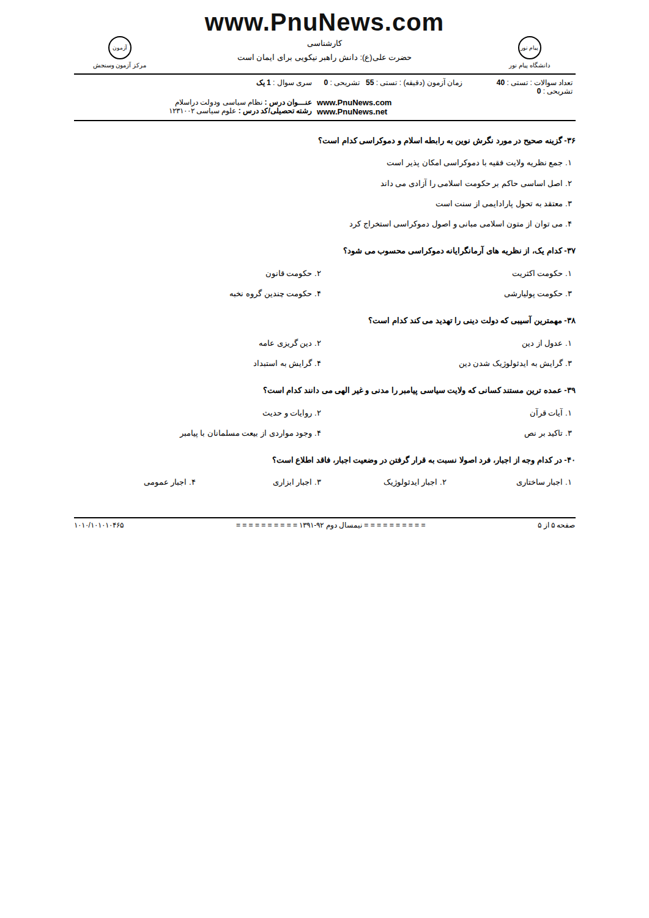www.PnuNews.com
پیام نور
دانشگاه پیام نور
کارشناسی
حضرت علی(ع): دانش راهبر نیکویی برای ایمان است
آزمون
مرکز آزمون وسنجش
| تعداد سوالات : تستی : 40 تشریحی : 0 | زمان آزمون (دقیقه) : تستی : 55 تشریحی : 0 | سری سوال : 1 یک | |
| www.PnuNews.com www.PnuNews.net | عنـــوان درس : نظام سیاسی ودولت دراسلام رشته تحصیلی/کد درس : علوم سیاسی ۱۲۳۱۰۰۲ |
۳۶- گزینه صحیح در مورد نگرش نوین به رابطه اسلام و دموکراسی کدام است؟
| ۱. جمع نظریه ولایت فقیه با دموکراسی امکان پذیر است |
| ۲. اصل اساسی حاکم بر حکومت اسلامی را آزادی می داند |
| ۳. معتقد به تحول پارادایمی از سنت است |
| ۴. می توان از متون اسلامی مبانی و اصول دموکراسی استخراج کرد |
۳۷- کدام یک، از نظریه های آرمانگرایانه دموکراسی محسوب می شود؟
| ۱. حکومت اکثریت | ۲. حکومت قانون |
| ۳. حکومت پولیارشی | ۴. حکومت چندین گروه نخبه |
۳۸- مهمترین آسیبی که دولت دینی را تهدید می کند کدام است؟
| ۱. عدول از دین | ۲. دین گریزی عامه |
| ۳. گرایش به ایدئولوژیک شدن دین | ۴. گرایش به استبداد |
۳۹- عمده ترین مستند کسانی که ولایت سیاسی پیامبر را مدنی و غیر الهی می دانند کدام است؟
| ۱. آیات قرآن | ۲. روایات و حدیث |
| ۳. تاکید بر نص | ۴. وجود مواردی از بیعت مسلمانان با پیامبر |
۴۰- در کدام وجه از اجبار، فرد اصولا نسبت به قرار گرفتن در وضعیت اجبار، فاقد اطلاع است؟
| ۱. اجبار ساختاری | ۲. اجبار ایدئولوژیک | ۳. اجبار ابزاری | ۴. اجبار عمومی |
صفحه ۵ از ۵
= = = = = = = = = = نیمسال دوم ۹۲-۱۳۹۱ = = = = = = = = = =
۱۰۱۰/۱۰۱۰۱۰۴۶۵